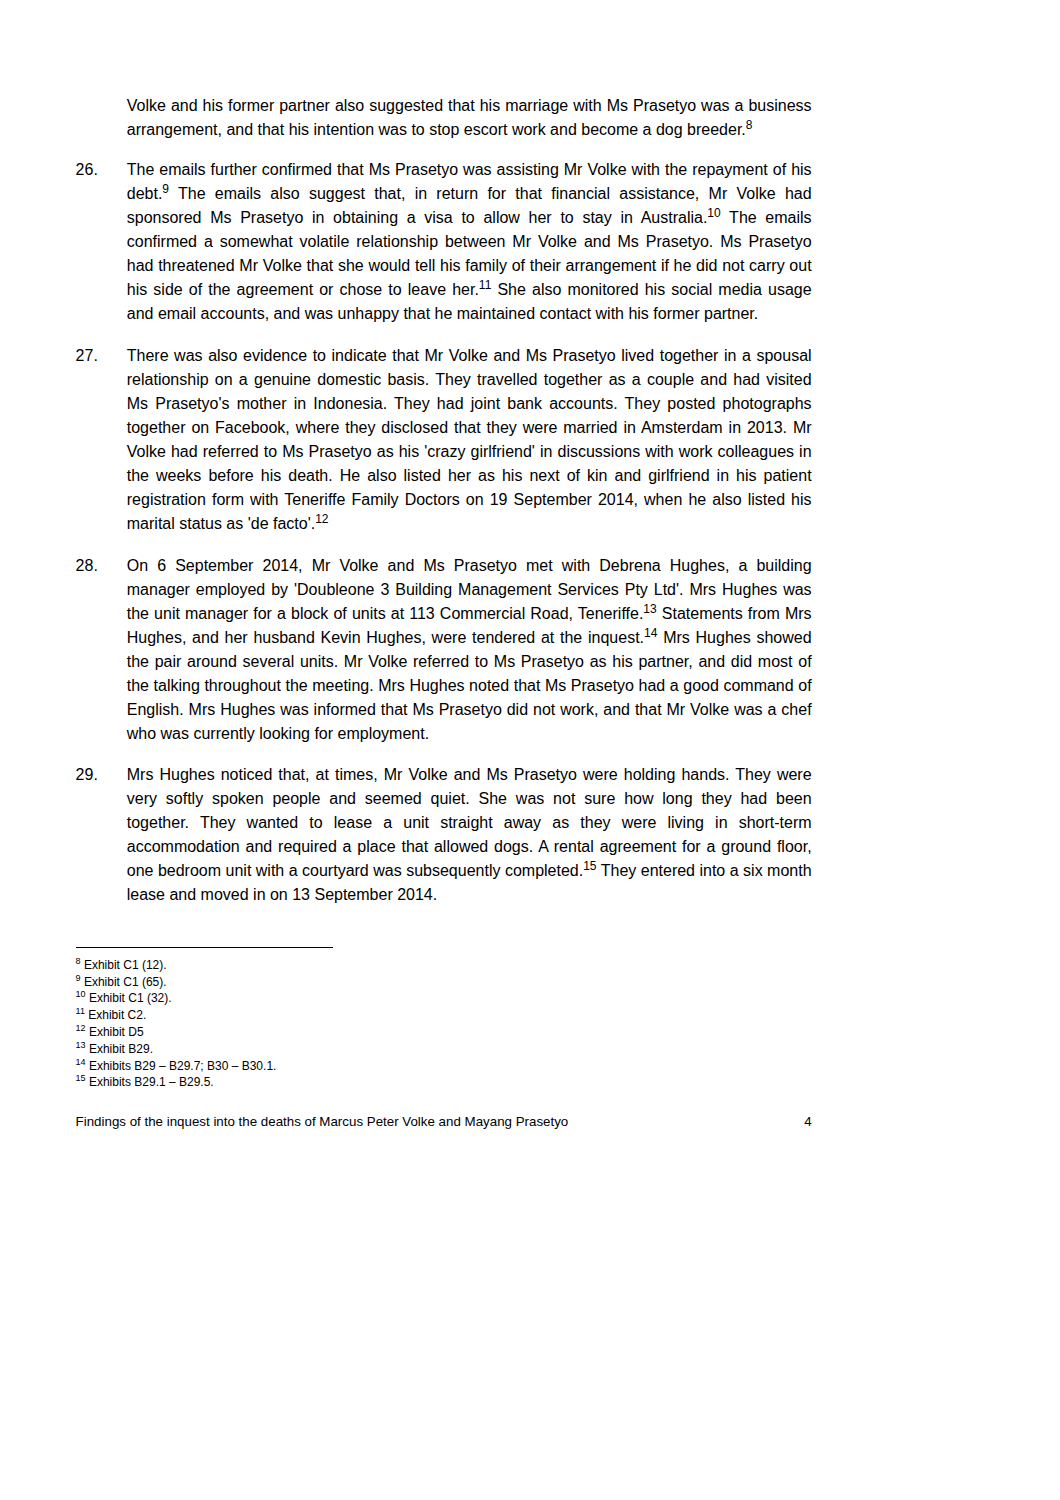Volke and his former partner also suggested that his marriage with Ms Prasetyo was a business arrangement, and that his intention was to stop escort work and become a dog breeder.8
The emails further confirmed that Ms Prasetyo was assisting Mr Volke with the repayment of his debt.9 The emails also suggest that, in return for that financial assistance, Mr Volke had sponsored Ms Prasetyo in obtaining a visa to allow her to stay in Australia.10 The emails confirmed a somewhat volatile relationship between Mr Volke and Ms Prasetyo. Ms Prasetyo had threatened Mr Volke that she would tell his family of their arrangement if he did not carry out his side of the agreement or chose to leave her.11 She also monitored his social media usage and email accounts, and was unhappy that he maintained contact with his former partner.
There was also evidence to indicate that Mr Volke and Ms Prasetyo lived together in a spousal relationship on a genuine domestic basis. They travelled together as a couple and had visited Ms Prasetyo's mother in Indonesia. They had joint bank accounts. They posted photographs together on Facebook, where they disclosed that they were married in Amsterdam in 2013. Mr Volke had referred to Ms Prasetyo as his 'crazy girlfriend' in discussions with work colleagues in the weeks before his death. He also listed her as his next of kin and girlfriend in his patient registration form with Teneriffe Family Doctors on 19 September 2014, when he also listed his marital status as 'de facto'.12
On 6 September 2014, Mr Volke and Ms Prasetyo met with Debrena Hughes, a building manager employed by 'Doubleone 3 Building Management Services Pty Ltd'. Mrs Hughes was the unit manager for a block of units at 113 Commercial Road, Teneriffe.13 Statements from Mrs Hughes, and her husband Kevin Hughes, were tendered at the inquest.14 Mrs Hughes showed the pair around several units. Mr Volke referred to Ms Prasetyo as his partner, and did most of the talking throughout the meeting. Mrs Hughes noted that Ms Prasetyo had a good command of English. Mrs Hughes was informed that Ms Prasetyo did not work, and that Mr Volke was a chef who was currently looking for employment.
Mrs Hughes noticed that, at times, Mr Volke and Ms Prasetyo were holding hands. They were very softly spoken people and seemed quiet. She was not sure how long they had been together. They wanted to lease a unit straight away as they were living in short-term accommodation and required a place that allowed dogs. A rental agreement for a ground floor, one bedroom unit with a courtyard was subsequently completed.15 They entered into a six month lease and moved in on 13 September 2014.
8 Exhibit C1 (12).
9 Exhibit C1 (65).
10 Exhibit C1 (32).
11 Exhibit C2.
12 Exhibit D5
13 Exhibit B29.
14 Exhibits B29 – B29.7; B30 – B30.1.
15 Exhibits B29.1 – B29.5.
Findings of the inquest into the deaths of Marcus Peter Volke and Mayang Prasetyo 4